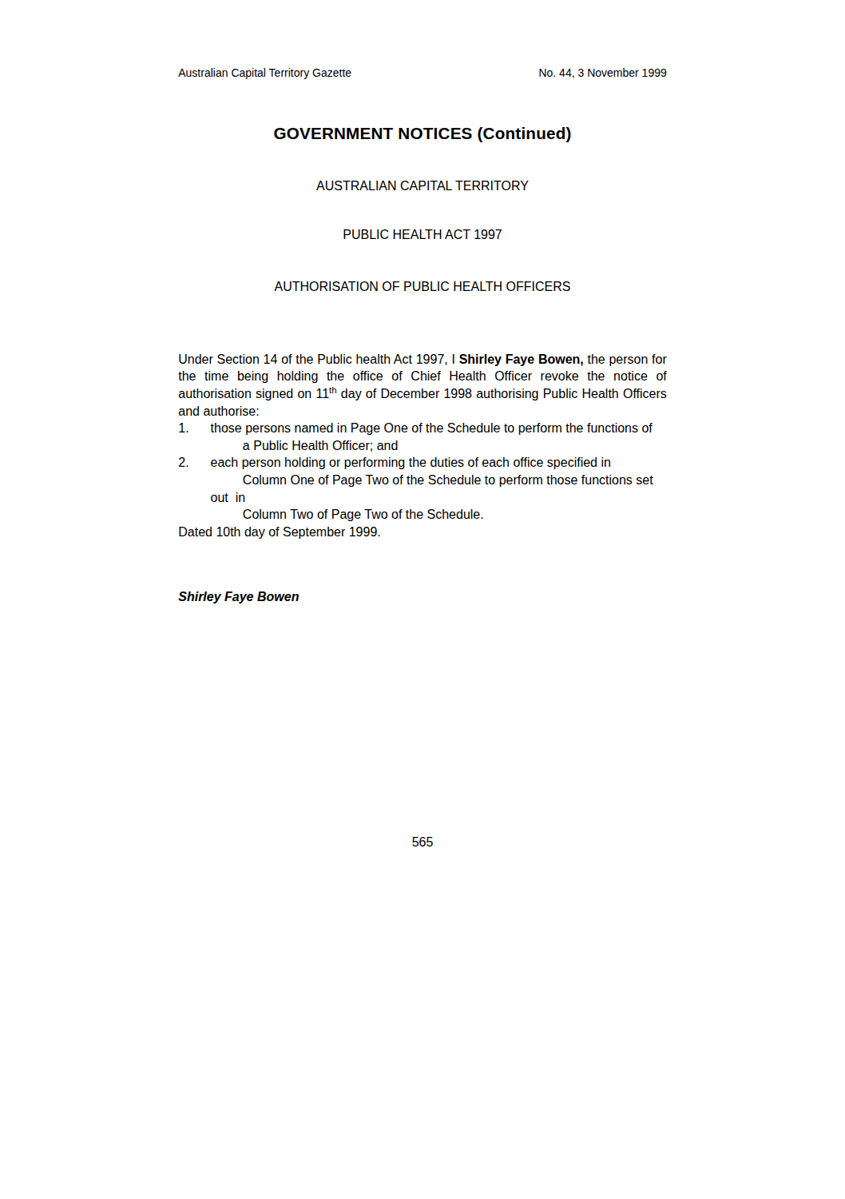Australian Capital Territory Gazette
No. 44, 3 November 1999
GOVERNMENT NOTICES (Continued)
AUSTRALIAN CAPITAL TERRITORY
PUBLIC HEALTH ACT 1997
AUTHORISATION OF PUBLIC HEALTH OFFICERS
Under Section 14 of the Public health Act 1997, I Shirley Faye Bowen, the person for the time being holding the office of Chief Health Officer revoke the notice of authorisation signed on 11th day of December 1998 authorising Public Health Officers and authorise:
1.
those persons named in Page One of the Schedule to perform the functions of
a Public Health Officer; and
2.
each person holding or performing the duties of each office specified in
Column One of Page Two of the Schedule to perform those functions set out in
Column Two of Page Two of the Schedule.
Dated 10th day of September 1999.
Shirley Faye Bowen
565